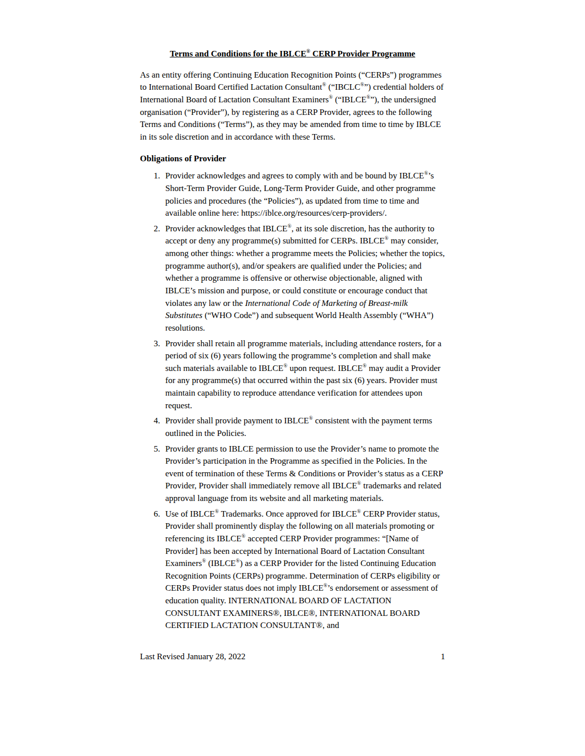Terms and Conditions for the IBLCE® CERP Provider Programme
As an entity offering Continuing Education Recognition Points (“CERPs”) programmes to International Board Certified Lactation Consultant® (“IBCLC®”) credential holders of International Board of Lactation Consultant Examiners® (“IBLCE®”), the undersigned organisation (“Provider”), by registering as a CERP Provider, agrees to the following Terms and Conditions (“Terms”), as they may be amended from time to time by IBLCE in its sole discretion and in accordance with these Terms.
Obligations of Provider
Provider acknowledges and agrees to comply with and be bound by IBLCE®’s Short-Term Provider Guide, Long-Term Provider Guide, and other programme policies and procedures (the “Policies”), as updated from time to time and available online here: https://iblce.org/resources/cerp-providers/.
Provider acknowledges that IBLCE®, at its sole discretion, has the authority to accept or deny any programme(s) submitted for CERPs. IBLCE® may consider, among other things: whether a programme meets the Policies; whether the topics, programme author(s), and/or speakers are qualified under the Policies; and whether a programme is offensive or otherwise objectionable, aligned with IBLCE’s mission and purpose, or could constitute or encourage conduct that violates any law or the International Code of Marketing of Breast-milk Substitutes (“WHO Code”) and subsequent World Health Assembly (“WHA”) resolutions.
Provider shall retain all programme materials, including attendance rosters, for a period of six (6) years following the programme’s completion and shall make such materials available to IBLCE® upon request. IBLCE® may audit a Provider for any programme(s) that occurred within the past six (6) years. Provider must maintain capability to reproduce attendance verification for attendees upon request.
Provider shall provide payment to IBLCE® consistent with the payment terms outlined in the Policies.
Provider grants to IBLCE permission to use the Provider’s name to promote the Provider’s participation in the Programme as specified in the Policies. In the event of termination of these Terms & Conditions or Provider’s status as a CERP Provider, Provider shall immediately remove all IBLCE® trademarks and related approval language from its website and all marketing materials.
Use of IBLCE® Trademarks. Once approved for IBLCE® CERP Provider status, Provider shall prominently display the following on all materials promoting or referencing its IBLCE® accepted CERP Provider programmes: “[Name of Provider] has been accepted by International Board of Lactation Consultant Examiners® (IBLCE®) as a CERP Provider for the listed Continuing Education Recognition Points (CERPs) programme. Determination of CERPs eligibility or CERPs Provider status does not imply IBLCE®’s endorsement or assessment of education quality. INTERNATIONAL BOARD OF LACTATION CONSULTANT EXAMINERS®, IBLCE®, INTERNATIONAL BOARD CERTIFIED LACTATION CONSULTANT®, and
Last Revised January 28, 2022 1